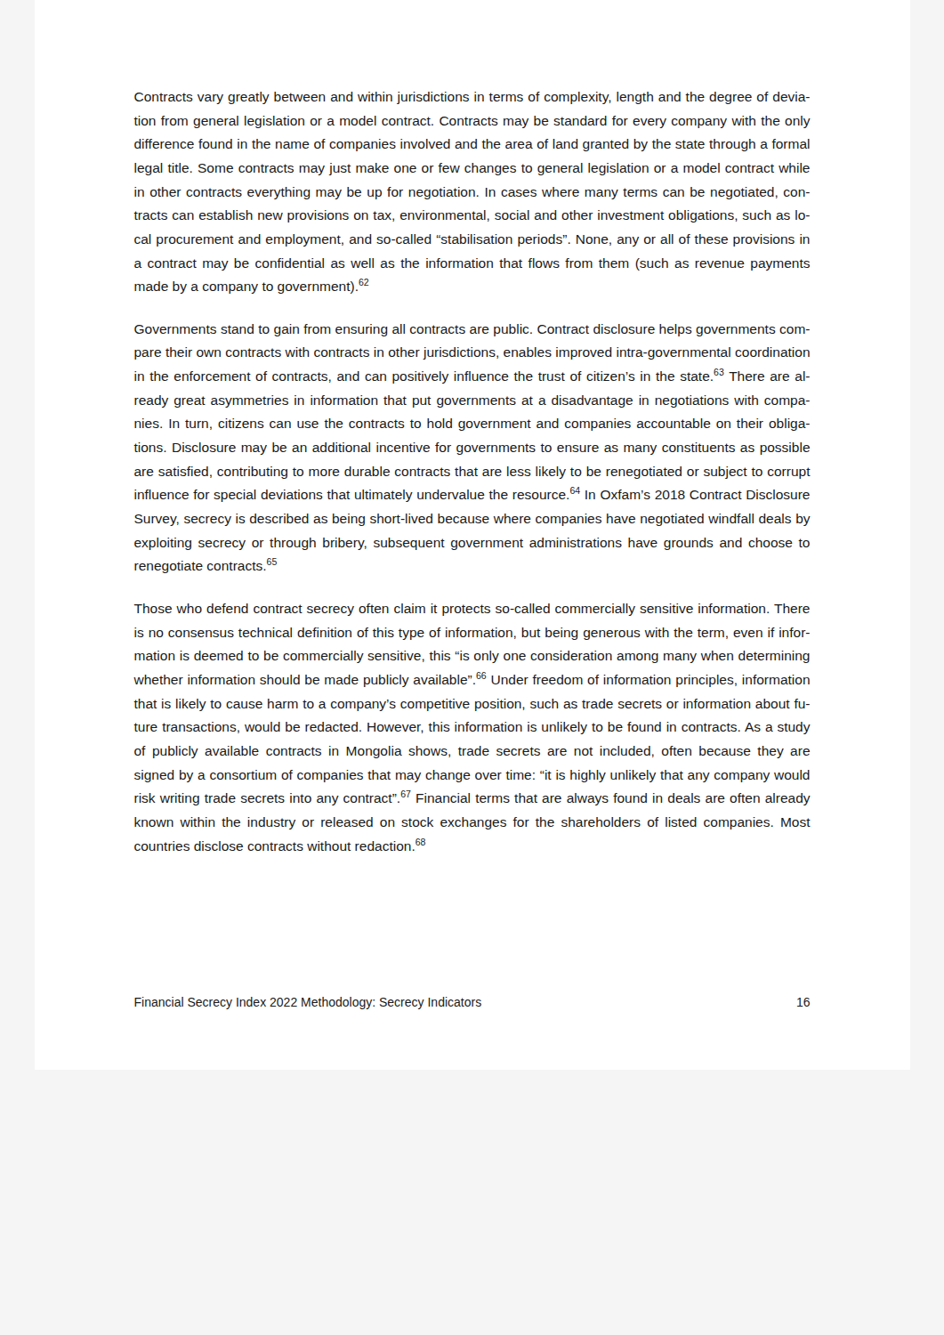Contracts vary greatly between and within jurisdictions in terms of complexity, length and the degree of deviation from general legislation or a model contract. Contracts may be standard for every company with the only difference found in the name of companies involved and the area of land granted by the state through a formal legal title. Some contracts may just make one or few changes to general legislation or a model contract while in other contracts everything may be up for negotiation. In cases where many terms can be negotiated, contracts can establish new provisions on tax, environmental, social and other investment obligations, such as local procurement and employment, and so-called “stabilisation periods”. None, any or all of these provisions in a contract may be confidential as well as the information that flows from them (such as revenue payments made by a company to government).62
Governments stand to gain from ensuring all contracts are public. Contract disclosure helps governments compare their own contracts with contracts in other jurisdictions, enables improved intra-governmental coordination in the enforcement of contracts, and can positively influence the trust of citizen’s in the state.63 There are already great asymmetries in information that put governments at a disadvantage in negotiations with companies. In turn, citizens can use the contracts to hold government and companies accountable on their obligations. Disclosure may be an additional incentive for governments to ensure as many constituents as possible are satisfied, contributing to more durable contracts that are less likely to be renegotiated or subject to corrupt influence for special deviations that ultimately undervalue the resource.64 In Oxfam’s 2018 Contract Disclosure Survey, secrecy is described as being short-lived because where companies have negotiated windfall deals by exploiting secrecy or through bribery, subsequent government administrations have grounds and choose to renegotiate contracts.65
Those who defend contract secrecy often claim it protects so-called commercially sensitive information. There is no consensus technical definition of this type of information, but being generous with the term, even if information is deemed to be commercially sensitive, this “is only one consideration among many when determining whether information should be made publicly available”.66 Under freedom of information principles, information that is likely to cause harm to a company’s competitive position, such as trade secrets or information about future transactions, would be redacted. However, this information is unlikely to be found in contracts. As a study of publicly available contracts in Mongolia shows, trade secrets are not included, often because they are signed by a consortium of companies that may change over time: “it is highly unlikely that any company would risk writing trade secrets into any contract”.67 Financial terms that are always found in deals are often already known within the industry or released on stock exchanges for the shareholders of listed companies. Most countries disclose contracts without redaction.68
Financial Secrecy Index 2022 Methodology: Secrecy Indicators
16